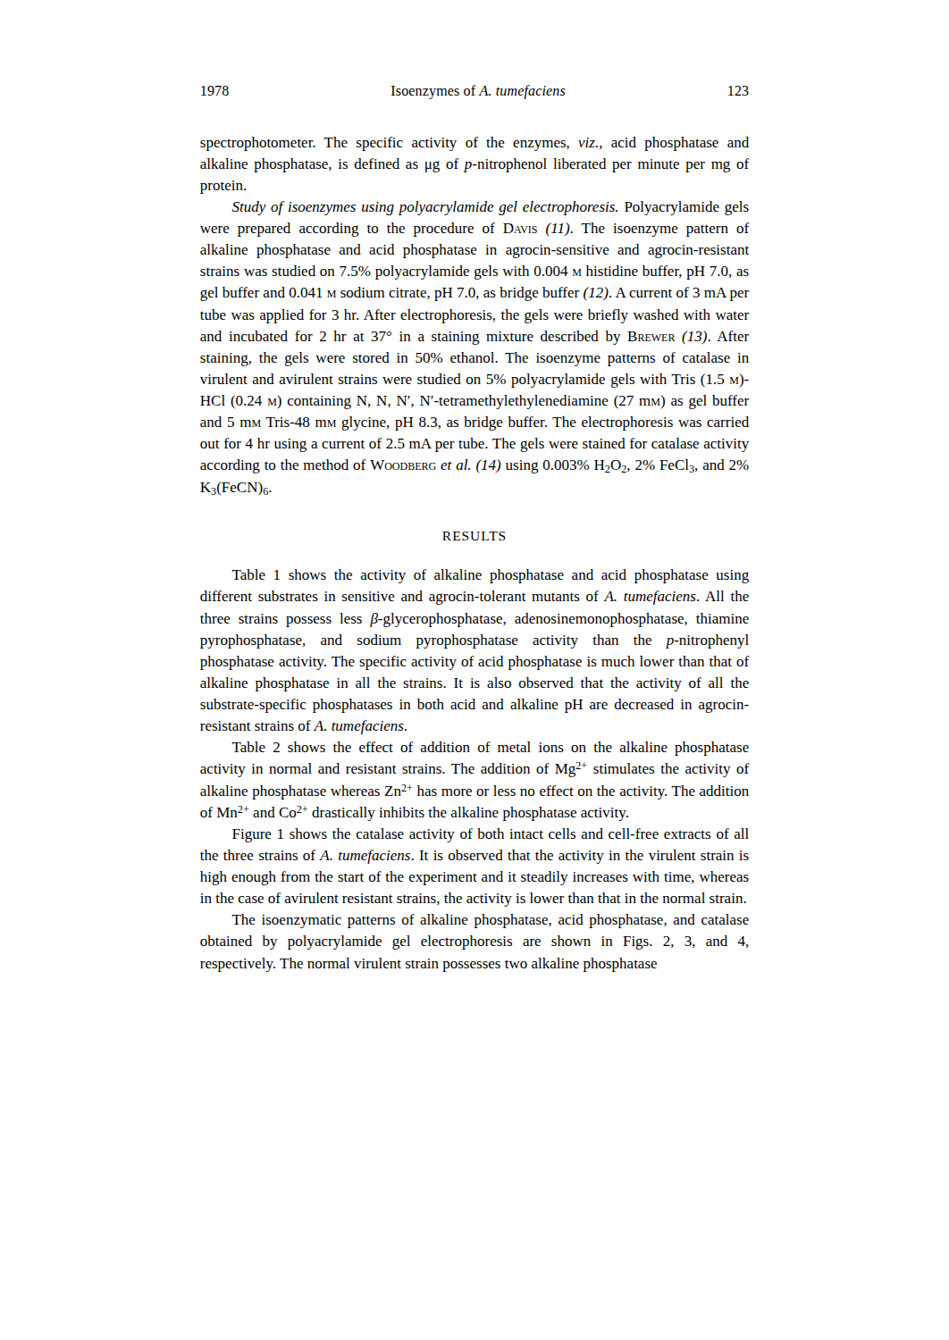1978 Isoenzymes of A. tumefaciens 123
spectrophotometer. The specific activity of the enzymes, viz., acid phosphatase and alkaline phosphatase, is defined as μg of p-nitrophenol liberated per minute per mg of protein.
Study of isoenzymes using polyacrylamide gel electrophoresis. Polyacrylamide gels were prepared according to the procedure of Davis (11). The isoenzyme pattern of alkaline phosphatase and acid phosphatase in agrocin-sensitive and agrocin-resistant strains was studied on 7.5% polyacrylamide gels with 0.004 m histidine buffer, pH 7.0, as gel buffer and 0.041 m sodium citrate, pH 7.0, as bridge buffer (12). A current of 3 mA per tube was applied for 3 hr. After electrophoresis, the gels were briefly washed with water and incubated for 2 hr at 37° in a staining mixture described by Brewer (13). After staining, the gels were stored in 50% ethanol. The isoenzyme patterns of catalase in virulent and avirulent strains were studied on 5% polyacrylamide gels with Tris (1.5 m)-HCl (0.24 m) containing N, N, N′, N′-tetramethylethylenediamine (27 mm) as gel buffer and 5 mm Tris-48 mm glycine, pH 8.3, as bridge buffer. The electrophoresis was carried out for 4 hr using a current of 2.5 mA per tube. The gels were stained for catalase activity according to the method of Woodberg et al. (14) using 0.003% H2O2, 2% FeCl3, and 2% K3(FeCN)6.
RESULTS
Table 1 shows the activity of alkaline phosphatase and acid phosphatase using different substrates in sensitive and agrocin-tolerant mutants of A. tumefaciens. All the three strains possess less β-glycerophosphatase, adenosinemonophosphatase, thiamine pyrophosphatase, and sodium pyrophosphatase activity than the p-nitrophenyl phosphatase activity. The specific activity of acid phosphatase is much lower than that of alkaline phosphatase in all the strains. It is also observed that the activity of all the substrate-specific phosphatases in both acid and alkaline pH are decreased in agrocin-resistant strains of A. tumefaciens.
Table 2 shows the effect of addition of metal ions on the alkaline phosphatase activity in normal and resistant strains. The addition of Mg2+ stimulates the activity of alkaline phosphatase whereas Zn2+ has more or less no effect on the activity. The addition of Mn2+ and Co2+ drastically inhibits the alkaline phosphatase activity.
Figure 1 shows the catalase activity of both intact cells and cell-free extracts of all the three strains of A. tumefaciens. It is observed that the activity in the virulent strain is high enough from the start of the experiment and it steadily increases with time, whereas in the case of avirulent resistant strains, the activity is lower than that in the normal strain.
The isoenzymatic patterns of alkaline phosphatase, acid phosphatase, and catalase obtained by polyacrylamide gel electrophoresis are shown in Figs. 2, 3, and 4, respectively. The normal virulent strain possesses two alkaline phosphatase